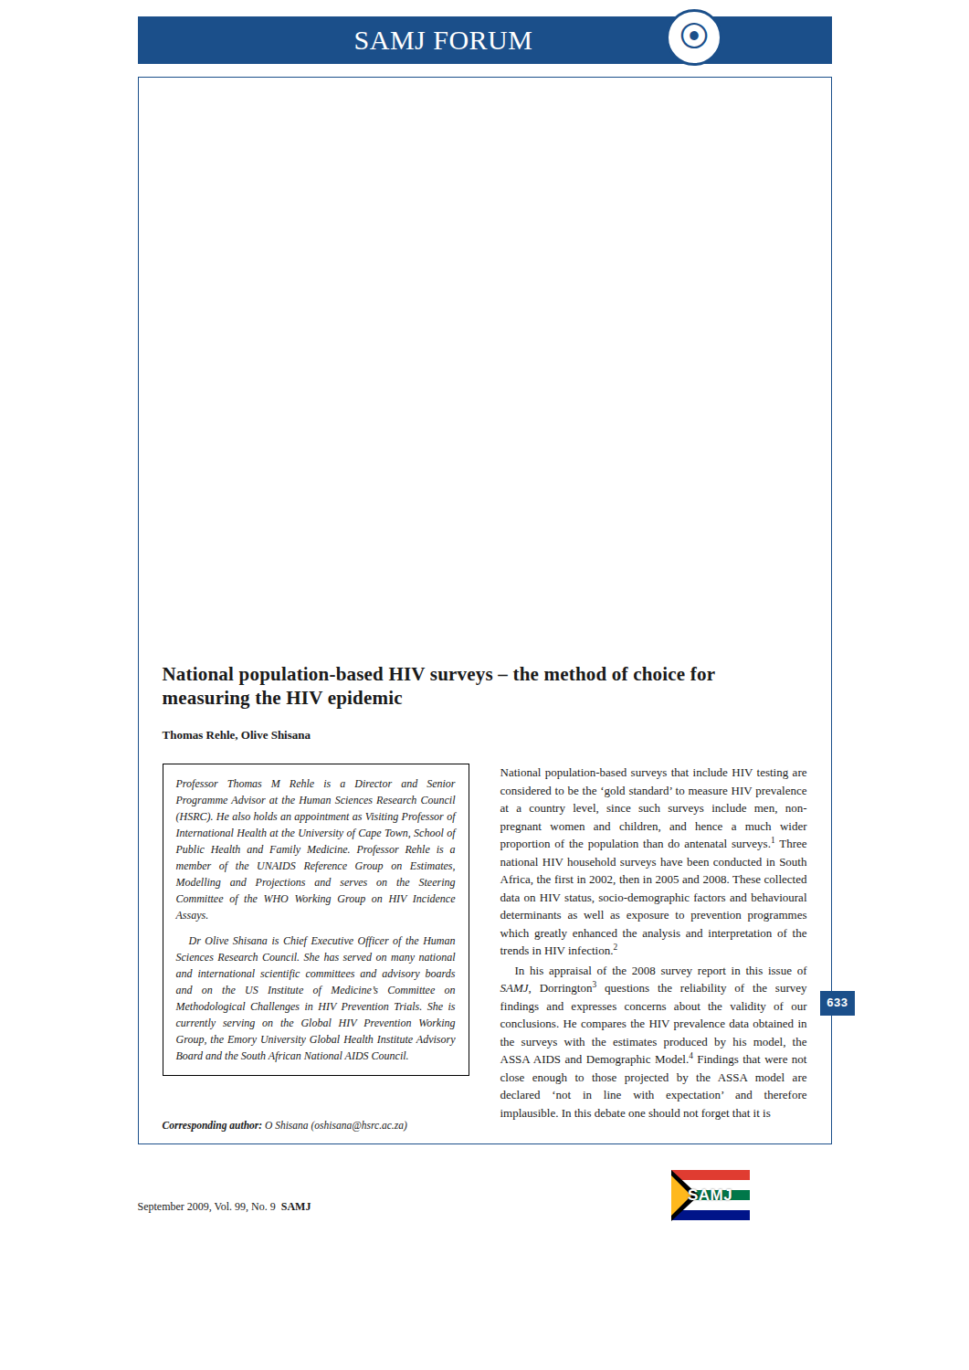SAMJ FORUM
⦿
National population-based HIV surveys – the method of choice for measuring the HIV epidemic
Thomas Rehle, Olive Shisana
Professor Thomas M Rehle is a Director and Senior Programme Advisor at the Human Sciences Research Council (HSRC). He also holds an appointment as Visiting Professor of International Health at the University of Cape Town, School of Public Health and Family Medicine. Professor Rehle is a member of the UNAIDS Reference Group on Estimates, Modelling and Projections and serves on the Steering Committee of the WHO Working Group on HIV Incidence Assays.
Dr Olive Shisana is Chief Executive Officer of the Human Sciences Research Council. She has served on many national and international scientific committees and advisory boards and on the US Institute of Medicine’s Committee on Methodological Challenges in HIV Prevention Trials. She is currently serving on the Global HIV Prevention Working Group, the Emory University Global Health Institute Advisory Board and the South African National AIDS Council.
Corresponding author: O Shisana (oshisana@hsrc.ac.za)
National population-based surveys that include HIV testing are considered to be the ‘gold standard’ to measure HIV prevalence at a country level, since such surveys include men, non-pregnant women and children, and hence a much wider proportion of the population than do antenatal surveys.1 Three national HIV household surveys have been conducted in South Africa, the first in 2002, then in 2005 and 2008. These collected data on HIV status, socio-demographic factors and behavioural determinants as well as exposure to prevention programmes which greatly enhanced the analysis and interpretation of the trends in HIV infection.2
In his appraisal of the 2008 survey report in this issue of SAMJ, Dorrington3 questions the reliability of the survey findings and expresses concerns about the validity of our conclusions. He compares the HIV prevalence data obtained in the surveys with the estimates produced by his model, the ASSA AIDS and Demographic Model.4 Findings that were not close enough to those projected by the ASSA model are declared ‘not in line with expectation’ and therefore implausible. In this debate one should not forget that it is
633
September 2009, Vol. 99, No. 9 SAMJ
SAMJ